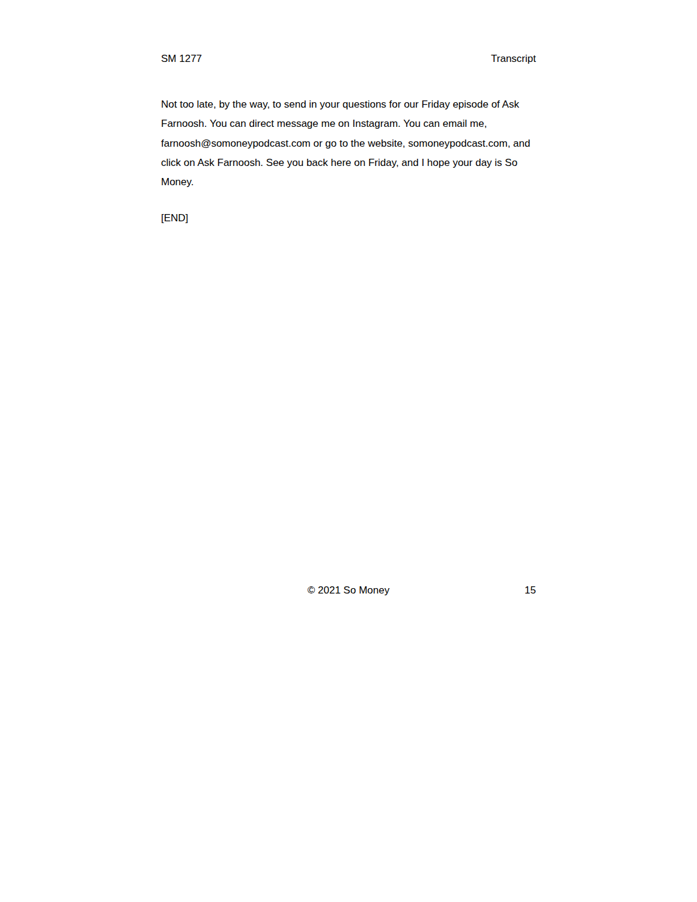SM 1277 Transcript
Not too late, by the way, to send in your questions for our Friday episode of Ask Farnoosh. You can direct message me on Instagram. You can email me, farnoosh@somoneypodcast.com or go to the website, somoneypodcast.com, and click on Ask Farnoosh. See you back here on Friday, and I hope your day is So Money.
[END]
© 2021 So Money 15